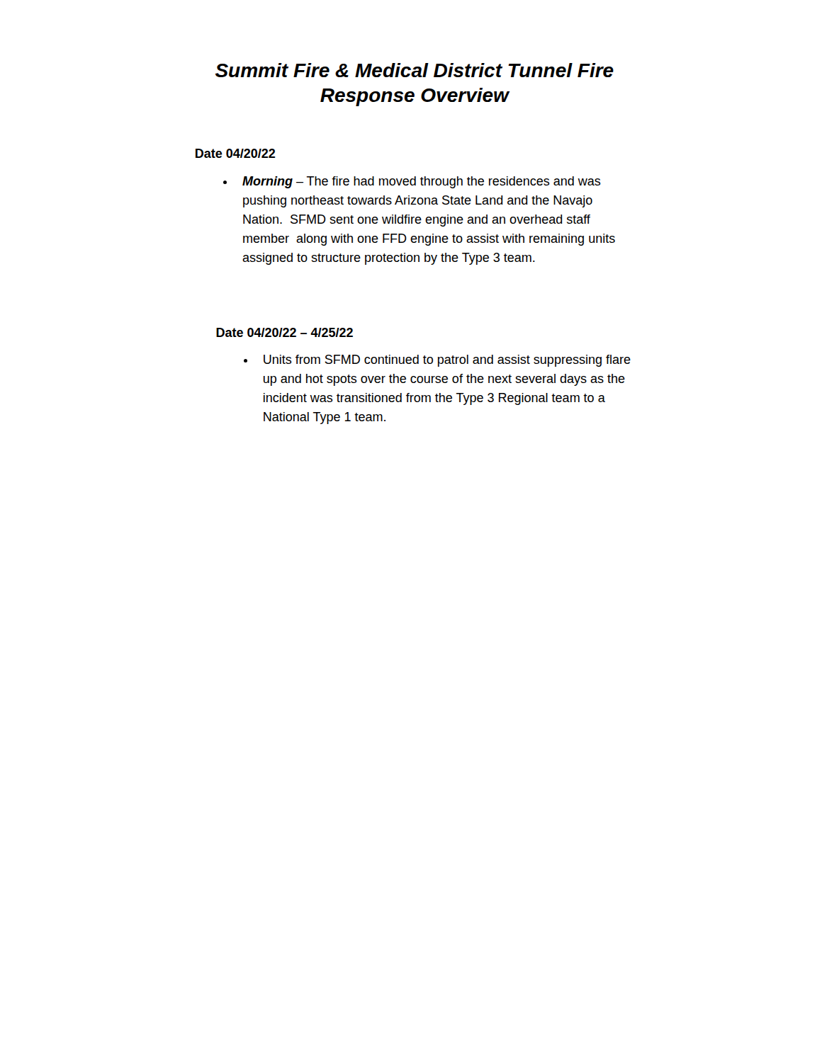Summit Fire & Medical District Tunnel Fire Response Overview
Date 04/20/22
Morning – The fire had moved through the residences and was pushing northeast towards Arizona State Land and the Navajo Nation. SFMD sent one wildfire engine and an overhead staff member along with one FFD engine to assist with remaining units assigned to structure protection by the Type 3 team.
Date 04/20/22 – 4/25/22
Units from SFMD continued to patrol and assist suppressing flare up and hot spots over the course of the next several days as the incident was transitioned from the Type 3 Regional team to a National Type 1 team.